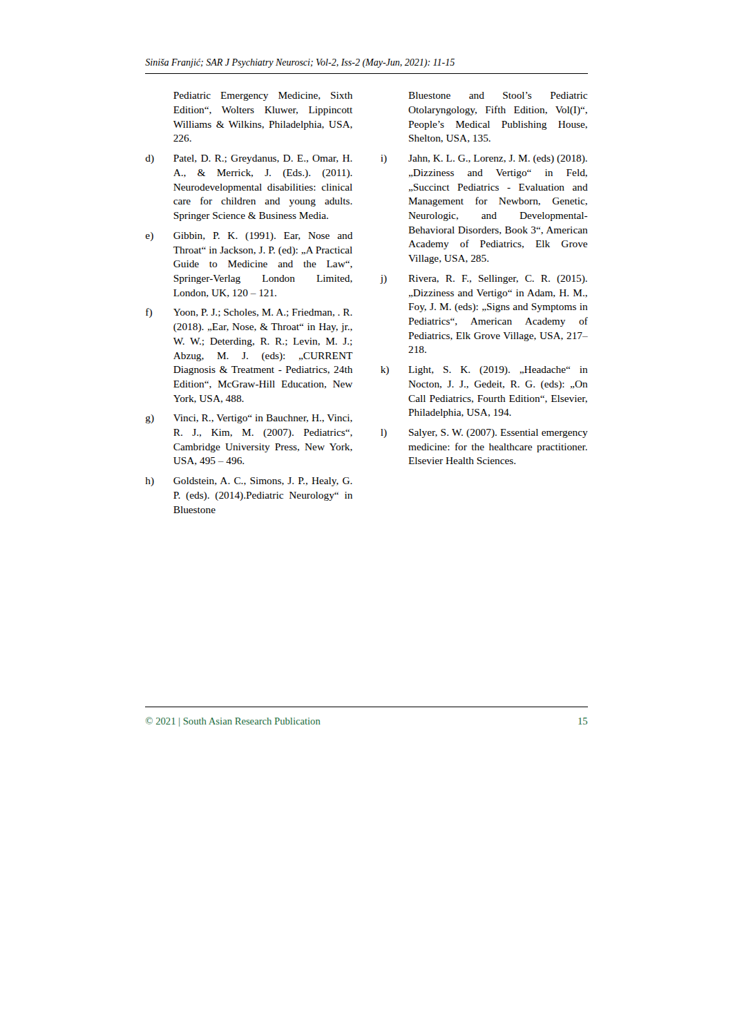Siniša Franjić; SAR J Psychiatry Neurosci; Vol-2, Iss-2 (May-Jun, 2021): 11-15
Pediatric Emergency Medicine, Sixth Edition“, Wolters Kluwer, Lippincott Williams & Wilkins, Philadelphia, USA, 226.
d) Patel, D. R.; Greydanus, D. E., Omar, H. A., & Merrick, J. (Eds.). (2011). Neurodevelopmental disabilities: clinical care for children and young adults. Springer Science & Business Media.
e) Gibbin, P. K. (1991). Ear, Nose and Throat“ in Jackson, J. P. (ed): „A Practical Guide to Medicine and the Law“, Springer-Verlag London Limited, London, UK, 120 – 121.
f) Yoon, P. J.; Scholes, M. A.; Friedman, . R. (2018). „Ear, Nose, & Throat“ in Hay, jr., W. W.; Deterding, R. R.; Levin, M. J.; Abzug, M. J. (eds): „CURRENT Diagnosis & Treatment - Pediatrics, 24th Edition“, McGraw-Hill Education, New York, USA, 488.
g) Vinci, R., Vertigo“ in Bauchner, H., Vinci, R. J., Kim, M. (2007). Pediatrics“, Cambridge University Press, New York, USA, 495 – 496.
h) Goldstein, A. C., Simons, J. P., Healy, G. P. (eds). (2014).Pediatric Neurology“ in Bluestone
Bluestone and Stool’s Pediatric Otolaryngology, Fifth Edition, Vol(I)“, People’s Medical Publishing House, Shelton, USA, 135.
i) Jahn, K. L. G., Lorenz, J. M. (eds) (2018). „Dizziness and Vertigo“ in Feld, „Succinct Pediatrics - Evaluation and Management for Newborn, Genetic, Neurologic, and Developmental-Behavioral Disorders, Book 3“, American Academy of Pediatrics, Elk Grove Village, USA, 285.
j) Rivera, R. F., Sellinger, C. R. (2015). „Dizziness and Vertigo“ in Adam, H. M., Foy, J. M. (eds): „Signs and Symptoms in Pediatrics“, American Academy of Pediatrics, Elk Grove Village, USA, 217– 218.
k) Light, S. K. (2019). „Headache“ in Nocton, J. J., Gedeit, R. G. (eds): „On Call Pediatrics, Fourth Edition“, Elsevier, Philadelphia, USA, 194.
l) Salyer, S. W. (2007). Essential emergency medicine: for the healthcare practitioner. Elsevier Health Sciences.
© 2021 | South Asian Research Publication
15